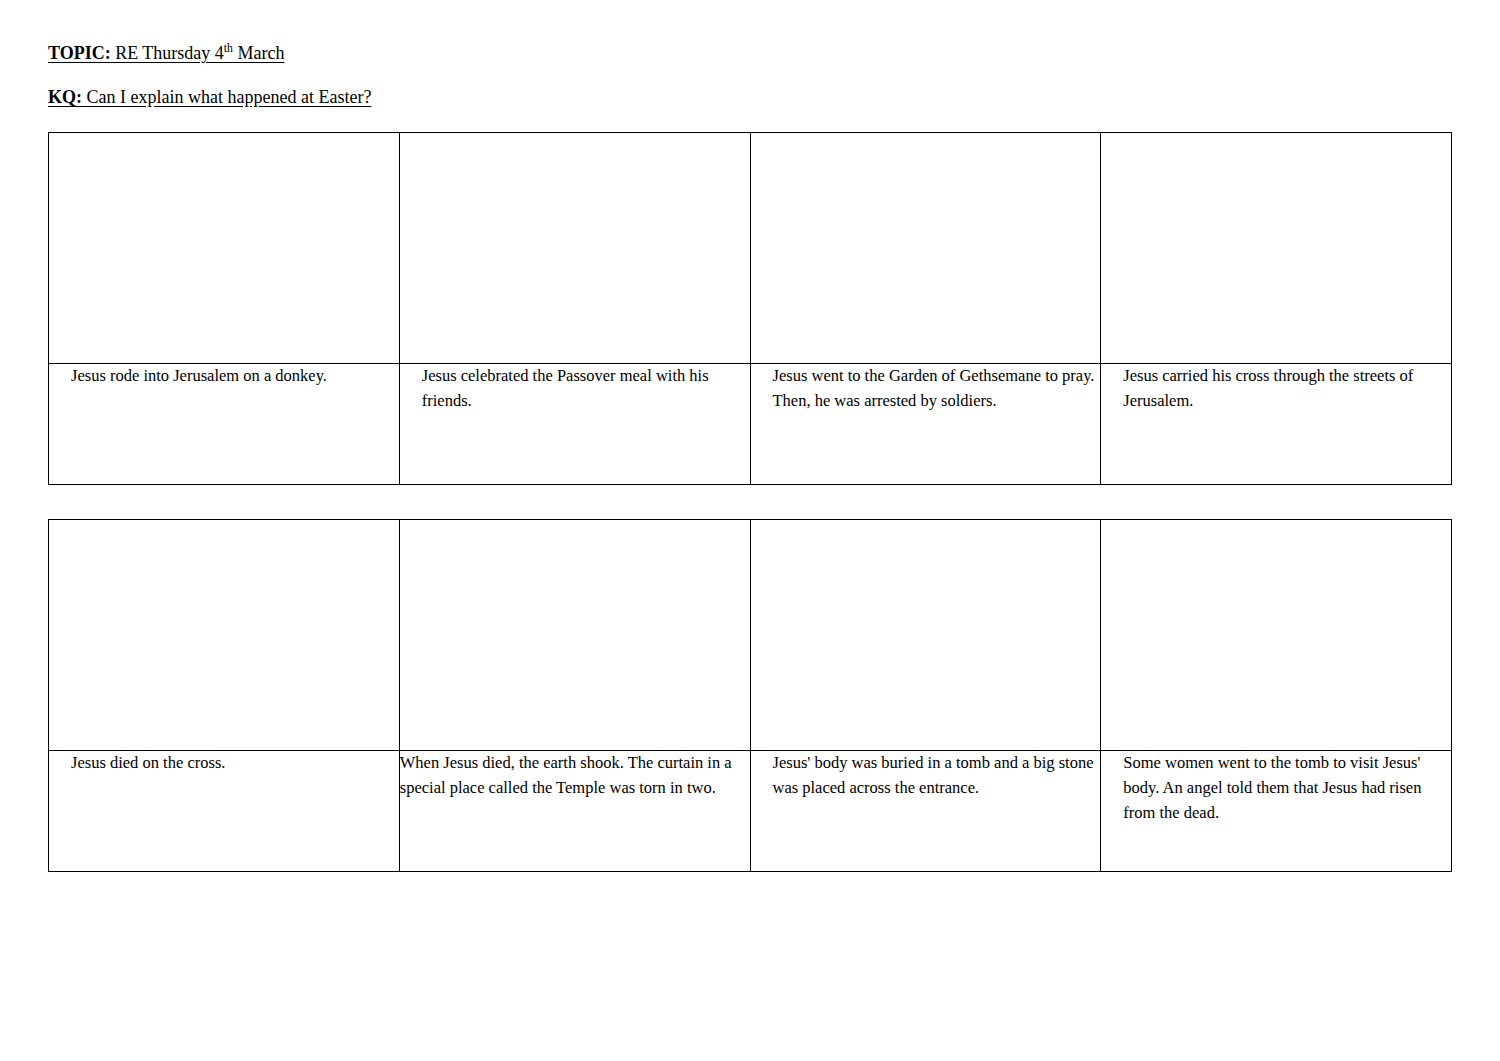TOPIC: RE Thursday 4th March
KQ: Can I explain what happened at Easter?
| Jesus rode into Jerusalem on a donkey. | Jesus celebrated the Passover meal with his friends. | Jesus went to the Garden of Gethsemane to pray. Then, he was arrested by soldiers. | Jesus carried his cross through the streets of Jerusalem. |
| Jesus died on the cross. | When Jesus died, the earth shook. The curtain in a special place called the Temple was torn in two. | Jesus' body was buried in a tomb and a big stone was placed across the entrance. | Some women went to the tomb to visit Jesus' body. An angel told them that Jesus had risen from the dead. |